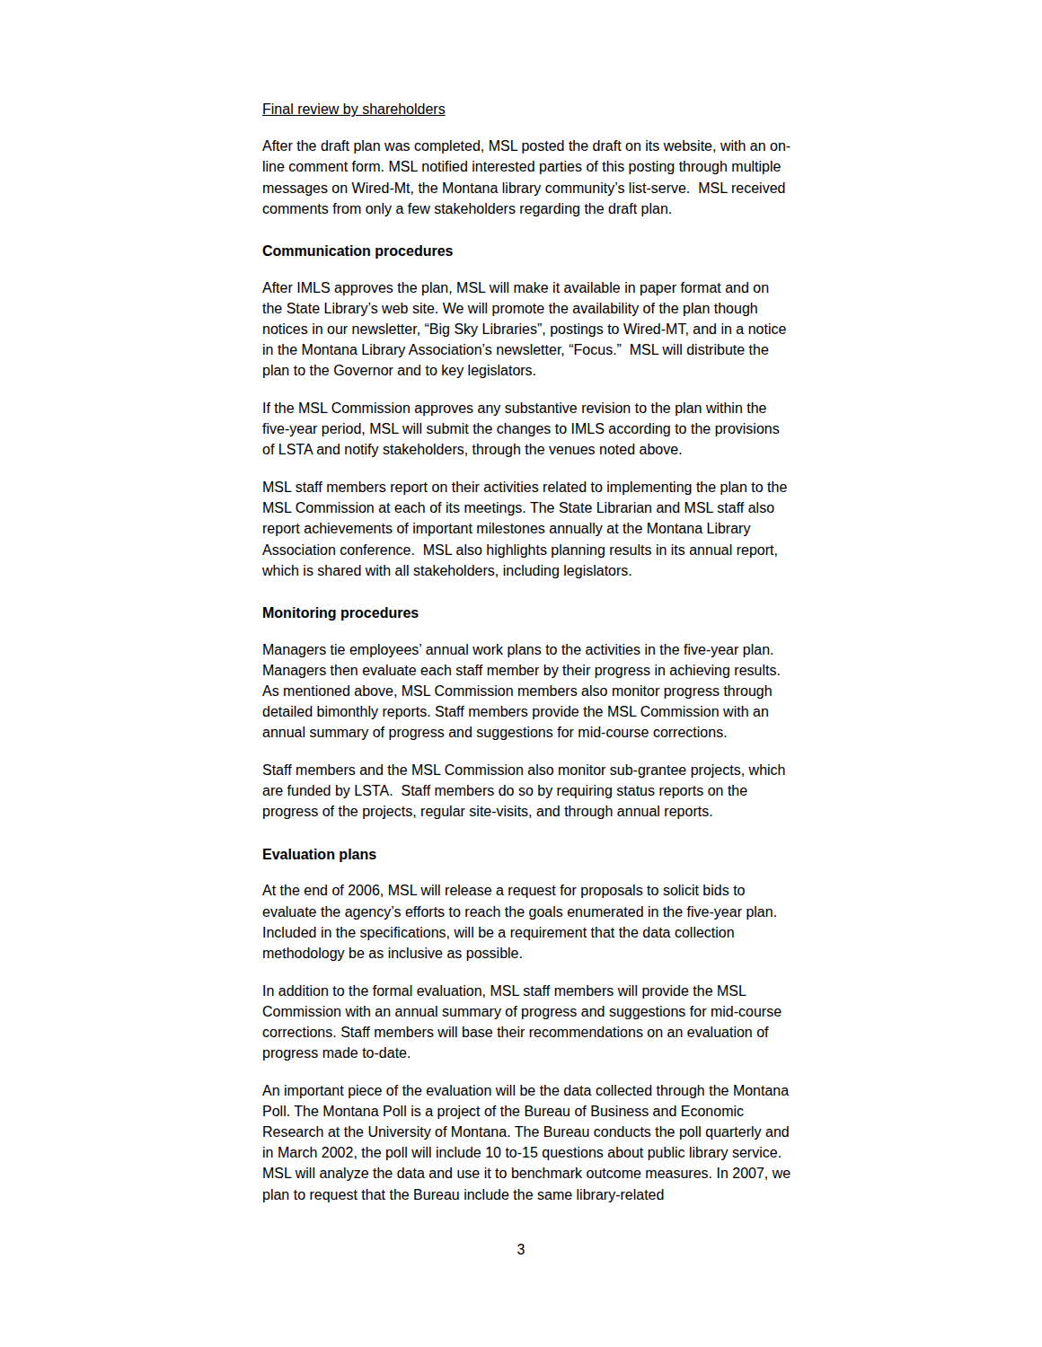Final review by shareholders
After the draft plan was completed, MSL posted the draft on its website, with an on-line comment form. MSL notified interested parties of this posting through multiple messages on Wired-Mt, the Montana library community’s list-serve. MSL received comments from only a few stakeholders regarding the draft plan.
Communication procedures
After IMLS approves the plan, MSL will make it available in paper format and on the State Library’s web site. We will promote the availability of the plan though notices in our newsletter, “Big Sky Libraries”, postings to Wired-MT, and in a notice in the Montana Library Association’s newsletter, “Focus.” MSL will distribute the plan to the Governor and to key legislators.
If the MSL Commission approves any substantive revision to the plan within the five-year period, MSL will submit the changes to IMLS according to the provisions of LSTA and notify stakeholders, through the venues noted above.
MSL staff members report on their activities related to implementing the plan to the MSL Commission at each of its meetings. The State Librarian and MSL staff also report achievements of important milestones annually at the Montana Library Association conference. MSL also highlights planning results in its annual report, which is shared with all stakeholders, including legislators.
Monitoring procedures
Managers tie employees’ annual work plans to the activities in the five-year plan. Managers then evaluate each staff member by their progress in achieving results. As mentioned above, MSL Commission members also monitor progress through detailed bimonthly reports. Staff members provide the MSL Commission with an annual summary of progress and suggestions for mid-course corrections.
Staff members and the MSL Commission also monitor sub-grantee projects, which are funded by LSTA. Staff members do so by requiring status reports on the progress of the projects, regular site-visits, and through annual reports.
Evaluation plans
At the end of 2006, MSL will release a request for proposals to solicit bids to evaluate the agency’s efforts to reach the goals enumerated in the five-year plan. Included in the specifications, will be a requirement that the data collection methodology be as inclusive as possible.
In addition to the formal evaluation, MSL staff members will provide the MSL Commission with an annual summary of progress and suggestions for mid-course corrections. Staff members will base their recommendations on an evaluation of progress made to-date.
An important piece of the evaluation will be the data collected through the Montana Poll. The Montana Poll is a project of the Bureau of Business and Economic Research at the University of Montana. The Bureau conducts the poll quarterly and in March 2002, the poll will include 10 to-15 questions about public library service. MSL will analyze the data and use it to benchmark outcome measures. In 2007, we plan to request that the Bureau include the same library-related
3